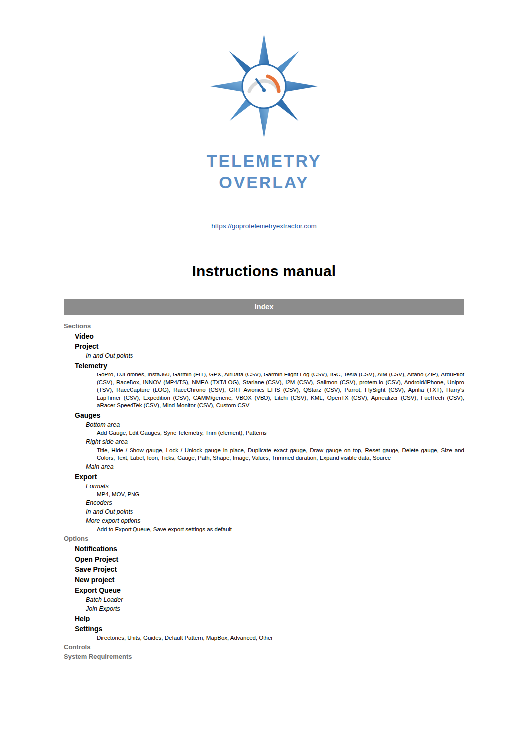TELEMETRY OVERLAY
https://goprotelemetryextractor.com
Instructions manual
Index
Sections
Video
Project
In and Out points
Telemetry
GoPro, DJI drones, Insta360, Garmin (FIT), GPX, AirData (CSV), Garmin Flight Log (CSV), IGC, Tesla (CSV), AiM (CSV), Alfano (ZIP), ArduPilot (CSV), RaceBox, INNOV (MP4/TS), NMEA (TXT/LOG), Starlane (CSV), I2M (CSV), Sailmon (CSV), protem.io (CSV), Android/iPhone, Unipro (TSV), RaceCapture (LOG), RaceChrono (CSV), GRT Avionics EFIS (CSV), QStarz (CSV), Parrot, FlySight (CSV), Aprilia (TXT), Harry's LapTimer (CSV), Expedition (CSV), CAMM/generic, VBOX (VBO), Litchi (CSV), KML, OpenTX (CSV), Apnealizer (CSV), FuelTech (CSV), aRacer SpeedTek (CSV), Mind Monitor (CSV), Custom CSV
Gauges
Bottom area
Add Gauge, Edit Gauges, Sync Telemetry, Trim (element), Patterns
Right side area
Title, Hide / Show gauge, Lock / Unlock gauge in place, Duplicate exact gauge, Draw gauge on top, Reset gauge, Delete gauge, Size and Colors, Text, Label, Icon, Ticks, Gauge, Path, Shape, Image, Values, Trimmed duration, Expand visible data, Source
Main area
Export
Formats
MP4, MOV, PNG
Encoders
In and Out points
More export options
Add to Export Queue, Save export settings as default
Options
Notifications
Open Project
Save Project
New project
Export Queue
Batch Loader
Join Exports
Help
Settings
Directories, Units, Guides, Default Pattern, MapBox, Advanced, Other
Controls
System Requirements